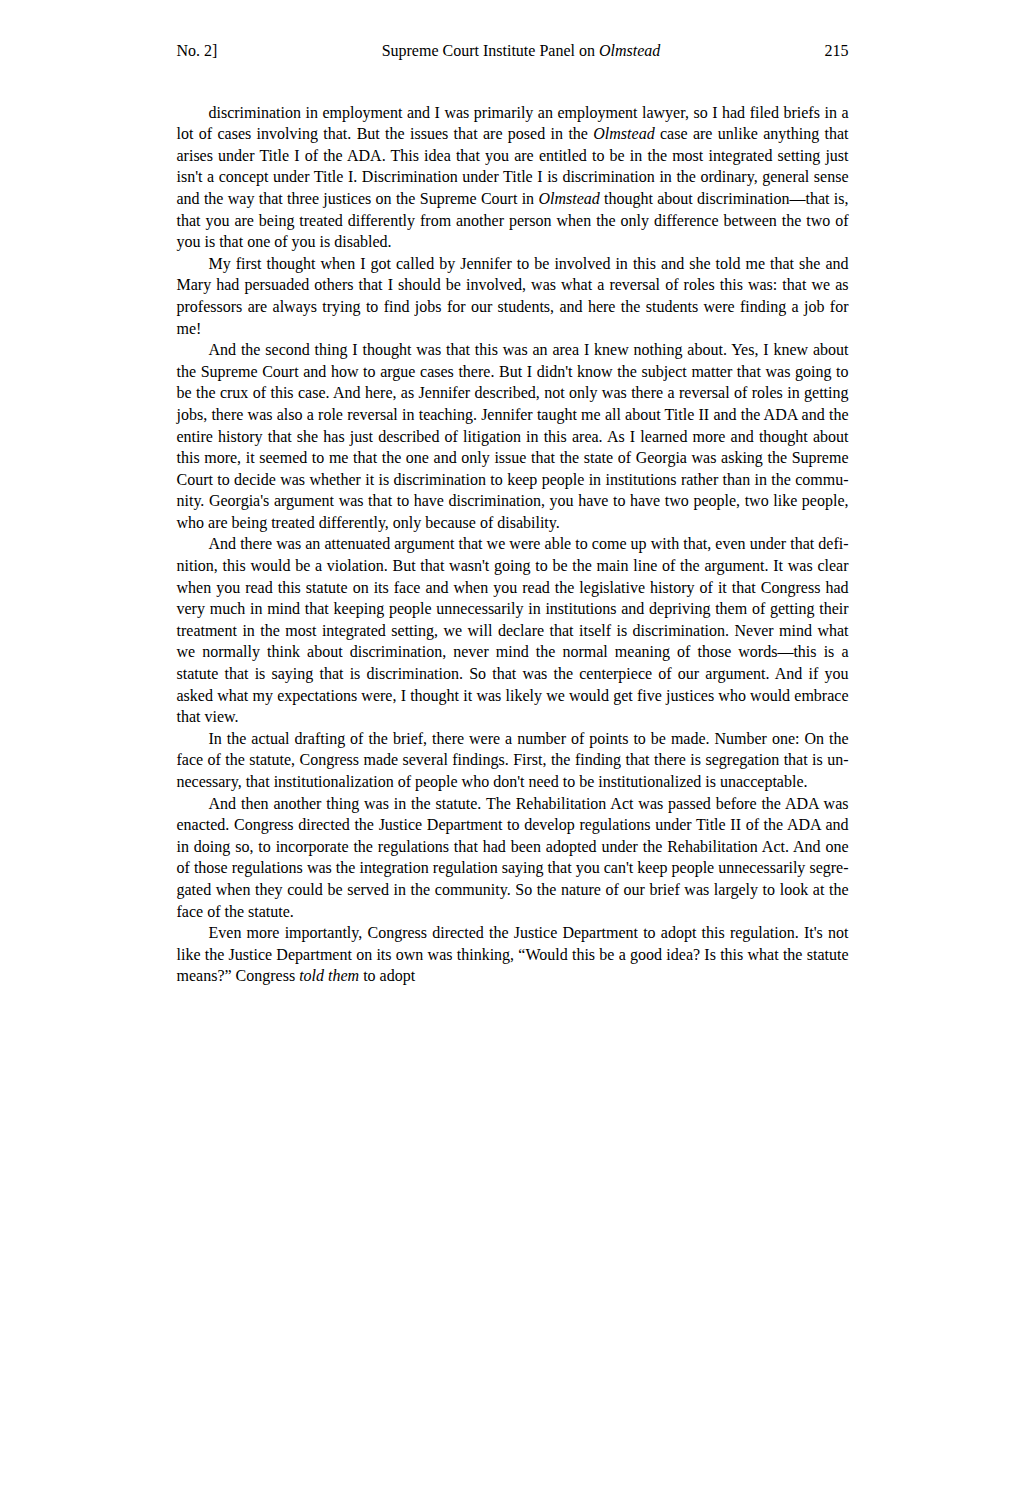No. 2] Supreme Court Institute Panel on Olmstead 215
discrimination in employment and I was primarily an employment lawyer, so I had filed briefs in a lot of cases involving that. But the issues that are posed in the Olmstead case are unlike anything that arises under Title I of the ADA. This idea that you are entitled to be in the most integrated setting just isn't a concept under Title I. Discrimination under Title I is discrimination in the ordinary, general sense and the way that three justices on the Supreme Court in Olmstead thought about discrimination—that is, that you are being treated differently from another person when the only difference between the two of you is that one of you is disabled.
My first thought when I got called by Jennifer to be involved in this and she told me that she and Mary had persuaded others that I should be involved, was what a reversal of roles this was: that we as professors are always trying to find jobs for our students, and here the students were finding a job for me!
And the second thing I thought was that this was an area I knew nothing about. Yes, I knew about the Supreme Court and how to argue cases there. But I didn't know the subject matter that was going to be the crux of this case. And here, as Jennifer described, not only was there a reversal of roles in getting jobs, there was also a role reversal in teaching. Jennifer taught me all about Title II and the ADA and the entire history that she has just described of litigation in this area. As I learned more and thought about this more, it seemed to me that the one and only issue that the state of Georgia was asking the Supreme Court to decide was whether it is discrimination to keep people in institutions rather than in the community. Georgia's argument was that to have discrimination, you have to have two people, two like people, who are being treated differently, only because of disability.
And there was an attenuated argument that we were able to come up with that, even under that definition, this would be a violation. But that wasn't going to be the main line of the argument. It was clear when you read this statute on its face and when you read the legislative history of it that Congress had very much in mind that keeping people unnecessarily in institutions and depriving them of getting their treatment in the most integrated setting, we will declare that itself is discrimination. Never mind what we normally think about discrimination, never mind the normal meaning of those words—this is a statute that is saying that is discrimination. So that was the centerpiece of our argument. And if you asked what my expectations were, I thought it was likely we would get five justices who would embrace that view.
In the actual drafting of the brief, there were a number of points to be made. Number one: On the face of the statute, Congress made several findings. First, the finding that there is segregation that is unnecessary, that institutionalization of people who don't need to be institutionalized is unacceptable.
And then another thing was in the statute. The Rehabilitation Act was passed before the ADA was enacted. Congress directed the Justice Department to develop regulations under Title II of the ADA and in doing so, to incorporate the regulations that had been adopted under the Rehabilitation Act. And one of those regulations was the integration regulation saying that you can't keep people unnecessarily segregated when they could be served in the community. So the nature of our brief was largely to look at the face of the statute.
Even more importantly, Congress directed the Justice Department to adopt this regulation. It's not like the Justice Department on its own was thinking, “Would this be a good idea? Is this what the statute means?” Congress told them to adopt